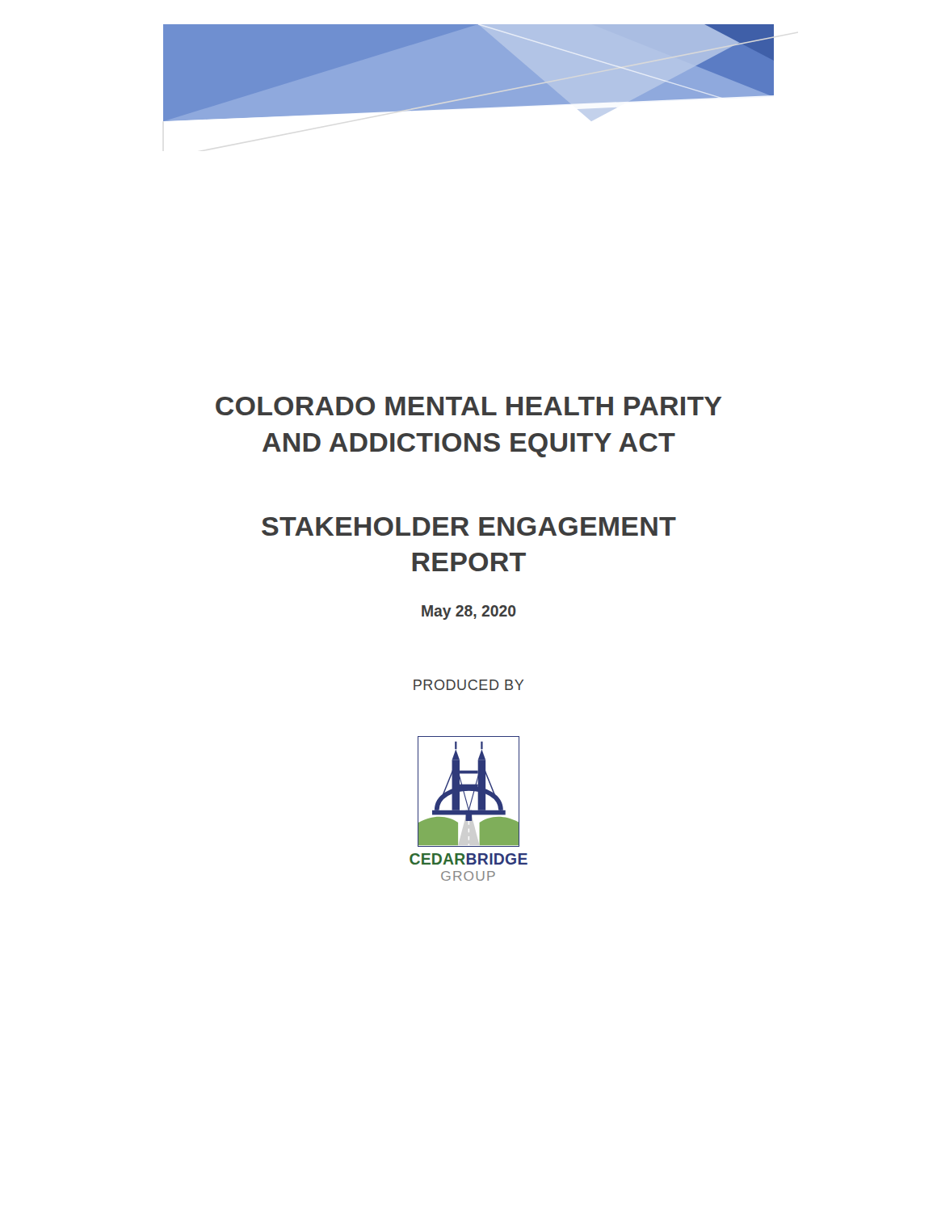Colorado Mental Health Parity and Addictions Equity Act
Stakeholder Engagement Report
May 28, 2020
PRODUCED BY
CEDAR BRIDGE
GROUP